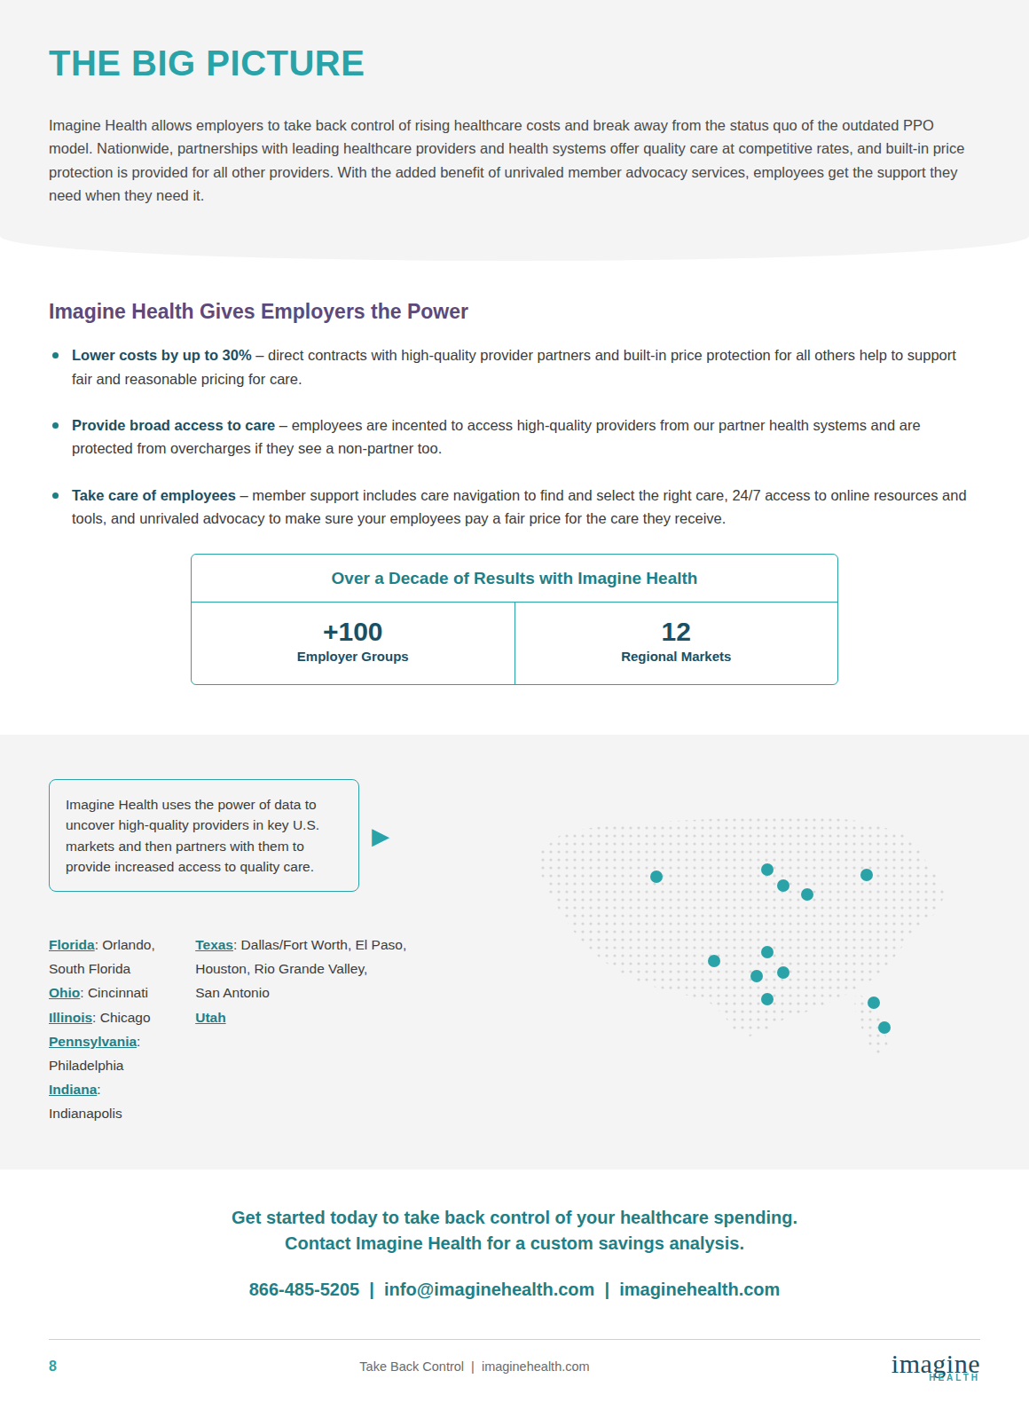THE BIG PICTURE
Imagine Health allows employers to take back control of rising healthcare costs and break away from the status quo of the outdated PPO model. Nationwide, partnerships with leading healthcare providers and health systems offer quality care at competitive rates, and built-in price protection is provided for all other providers. With the added benefit of unrivaled member advocacy services, employees get the support they need when they need it.
Imagine Health Gives Employers the Power
Lower costs by up to 30% – direct contracts with high-quality provider partners and built-in price protection for all others help to support fair and reasonable pricing for care.
Provide broad access to care – employees are incented to access high-quality providers from our partner health systems and are protected from overcharges if they see a non-partner too.
Take care of employees – member support includes care navigation to find and select the right care, 24/7 access to online resources and tools, and unrivaled advocacy to make sure your employees pay a fair price for the care they receive.
Over a Decade of Results with Imagine Health
+100
Employer Groups
12
Regional Markets
Imagine Health uses the power of data to uncover high-quality providers in key U.S. markets and then partners with them to provide increased access to quality care.
▶
Florida: Orlando, South Florida
Ohio: Cincinnati
Illinois: Chicago
Pennsylvania: Philadelphia
Indiana: Indianapolis
Texas: Dallas/Fort Worth, El Paso, Houston, Rio Grande Valley,
San Antonio
Utah
Get started today to take back control of your healthcare spending.
Contact Imagine Health for a custom savings analysis.
866-485-5205 | info@imaginehealth.com | imaginehealth.com
8
Take Back Control | imaginehealth.com
imagine
HEALTH